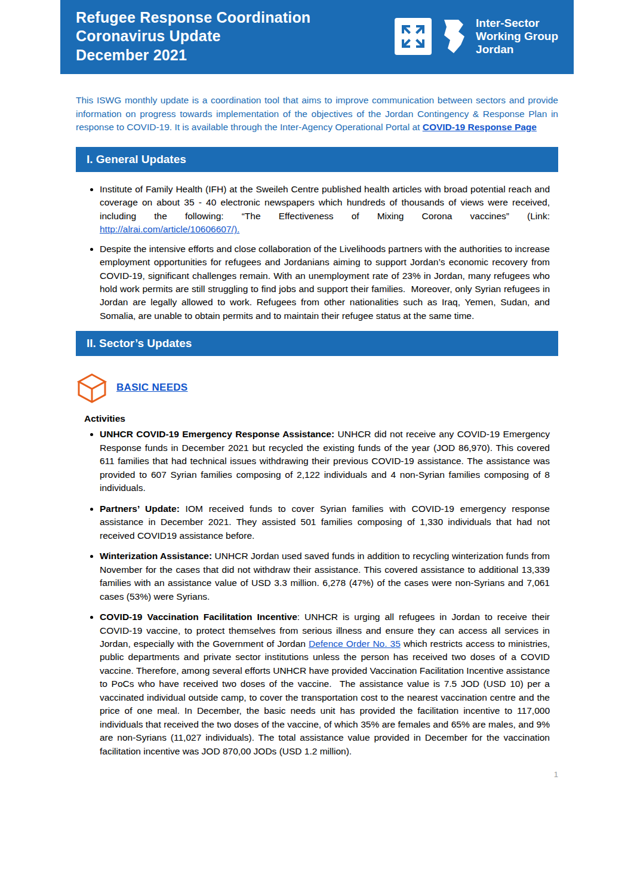Refugee Response Coordination
Coronavirus Update
December 2021
Inter-Sector
Working Group
Jordan
This ISWG monthly update is a coordination tool that aims to improve communication between sectors and provide information on progress towards implementation of the objectives of the Jordan Contingency & Response Plan in response to COVID-19. It is available through the Inter-Agency Operational Portal at COVID-19 Response Page
I. General Updates
Institute of Family Health (IFH) at the Sweileh Centre published health articles with broad potential reach and coverage on about 35 - 40 electronic newspapers which hundreds of thousands of views were received, including the following: “The Effectiveness of Mixing Corona vaccines” (Link: http://alrai.com/article/10606607/).
Despite the intensive efforts and close collaboration of the Livelihoods partners with the authorities to increase employment opportunities for refugees and Jordanians aiming to support Jordan’s economic recovery from COVID-19, significant challenges remain. With an unemployment rate of 23% in Jordan, many refugees who hold work permits are still struggling to find jobs and support their families. Moreover, only Syrian refugees in Jordan are legally allowed to work. Refugees from other nationalities such as Iraq, Yemen, Sudan, and Somalia, are unable to obtain permits and to maintain their refugee status at the same time.
II. Sector’s Updates
BASIC NEEDS
Activities
UNHCR COVID-19 Emergency Response Assistance: UNHCR did not receive any COVID-19 Emergency Response funds in December 2021 but recycled the existing funds of the year (JOD 86,970). This covered 611 families that had technical issues withdrawing their previous COVID-19 assistance. The assistance was provided to 607 Syrian families composing of 2,122 individuals and 4 non-Syrian families composing of 8 individuals.
Partners’ Update: IOM received funds to cover Syrian families with COVID-19 emergency response assistance in December 2021. They assisted 501 families composing of 1,330 individuals that had not received COVID19 assistance before.
Winterization Assistance: UNHCR Jordan used saved funds in addition to recycling winterization funds from November for the cases that did not withdraw their assistance. This covered assistance to additional 13,339 families with an assistance value of USD 3.3 million. 6,278 (47%) of the cases were non-Syrians and 7,061 cases (53%) were Syrians.
COVID-19 Vaccination Facilitation Incentive: UNHCR is urging all refugees in Jordan to receive their COVID-19 vaccine, to protect themselves from serious illness and ensure they can access all services in Jordan, especially with the Government of Jordan Defence Order No. 35 which restricts access to ministries, public departments and private sector institutions unless the person has received two doses of a COVID vaccine. Therefore, among several efforts UNHCR have provided Vaccination Facilitation Incentive assistance to PoCs who have received two doses of the vaccine. The assistance value is 7.5 JOD (USD 10) per a vaccinated individual outside camp, to cover the transportation cost to the nearest vaccination centre and the price of one meal. In December, the basic needs unit has provided the facilitation incentive to 117,000 individuals that received the two doses of the vaccine, of which 35% are females and 65% are males, and 9% are non-Syrians (11,027 individuals). The total assistance value provided in December for the vaccination facilitation incentive was JOD 870,00 JODs (USD 1.2 million).
1